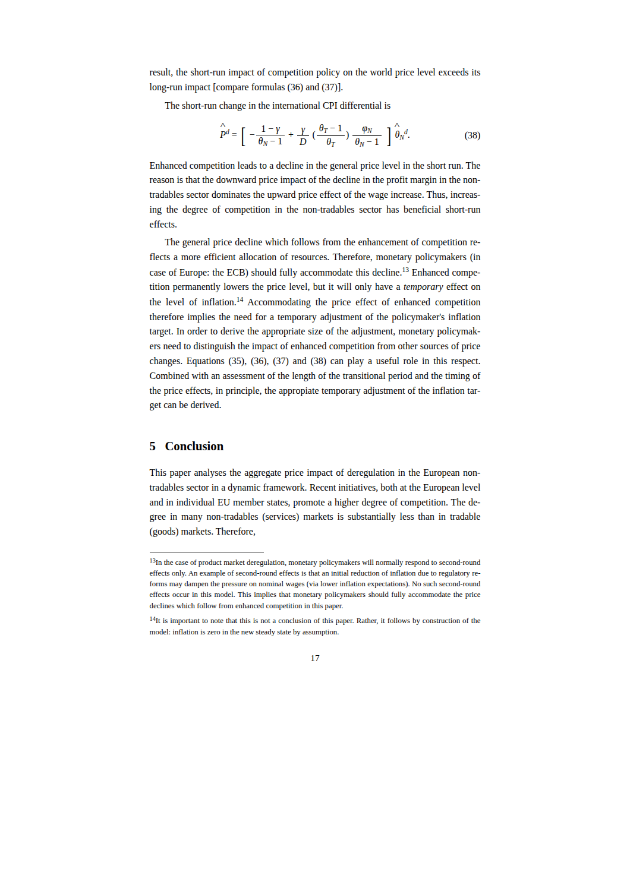result, the short-run impact of competition policy on the world price level exceeds its long-run impact [compare formulas (36) and (37)].
The short-run change in the international CPI differential is
Pd = [ −1 − γ θN − 1 + γD (θT − 1 θT) φN θN − 1 ] θNd. (38)
Enhanced competition leads to a decline in the general price level in the short run. The reason is that the downward price impact of the decline in the profit margin in the non-tradables sector dominates the upward price effect of the wage increase. Thus, increasing the degree of competition in the non-tradables sector has beneficial short-run effects.
The general price decline which follows from the enhancement of competition reflects a more efficient allocation of resources. Therefore, monetary policymakers (in case of Europe: the ECB) should fully accommodate this decline.13 Enhanced competition permanently lowers the price level, but it will only have a temporary effect on the level of inflation.14 Accommodating the price effect of enhanced competition therefore implies the need for a temporary adjustment of the policymaker's inflation target. In order to derive the appropriate size of the adjustment, monetary policymakers need to distinguish the impact of enhanced competition from other sources of price changes. Equations (35), (36), (37) and (38) can play a useful role in this respect. Combined with an assessment of the length of the transitional period and the timing of the price effects, in principle, the appropiate temporary adjustment of the inflation target can be derived.
5 Conclusion
This paper analyses the aggregate price impact of deregulation in the European non-tradables sector in a dynamic framework. Recent initiatives, both at the European level and in individual EU member states, promote a higher degree of competition. The degree in many non-tradables (services) markets is substantially less than in tradable (goods) markets. Therefore,
13In the case of product market deregulation, monetary policymakers will normally respond to second-round effects only. An example of second-round effects is that an initial reduction of inflation due to regulatory reforms may dampen the pressure on nominal wages (via lower inflation expectations). No such second-round effects occur in this model. This implies that monetary policymakers should fully accommodate the price declines which follow from enhanced competition in this paper.
14It is important to note that this is not a conclusion of this paper. Rather, it follows by construction of the model: inflation is zero in the new steady state by assumption.
17